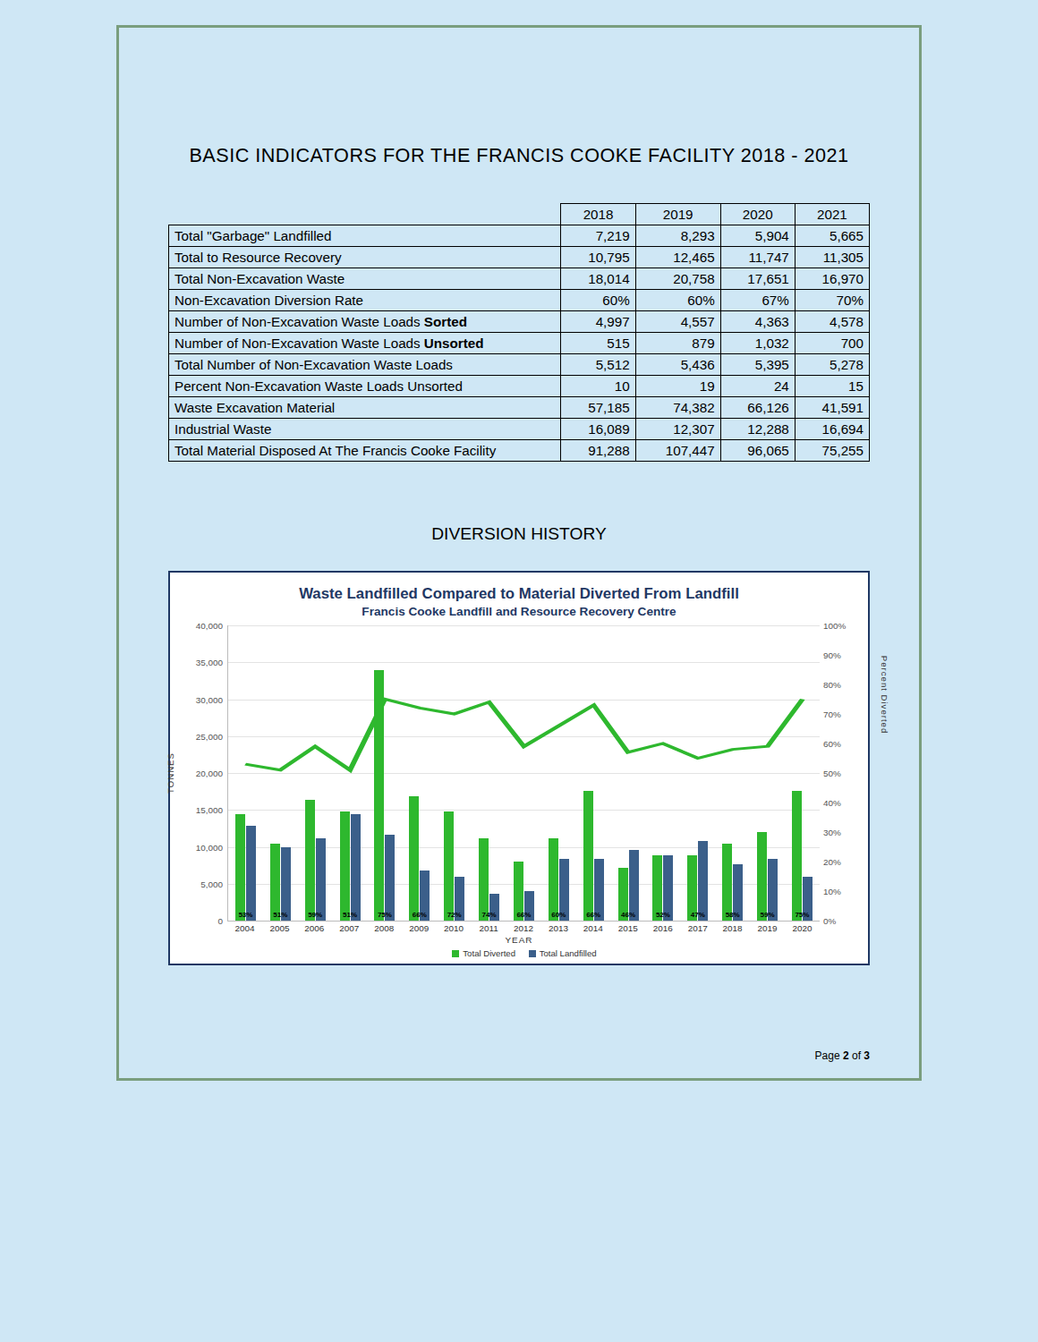BASIC INDICATORS FOR THE FRANCIS COOKE FACILITY 2018 - 2021
| | 2018 | 2019 | 2020 | 2021 |
| Total "Garbage" Landfilled | 7,219 | 8,293 | 5,904 | 5,665 |
| Total to Resource Recovery | 10,795 | 12,465 | 11,747 | 11,305 |
| Total Non-Excavation Waste | 18,014 | 20,758 | 17,651 | 16,970 |
| Non-Excavation Diversion Rate | 60% | 60% | 67% | 70% |
| Number of Non-Excavation Waste Loads Sorted | 4,997 | 4,557 | 4,363 | 4,578 |
| Number of Non-Excavation Waste Loads Unsorted | 515 | 879 | 1,032 | 700 |
| Total Number of Non-Excavation Waste Loads | 5,512 | 5,436 | 5,395 | 5,278 |
| Percent Non-Excavation Waste Loads Unsorted | 10 | 19 | 24 | 15 |
| Waste Excavation Material | 57,185 | 74,382 | 66,126 | 41,591 |
| Industrial Waste | 16,089 | 12,307 | 12,288 | 16,694 |
| Total Material Disposed At The Francis Cooke Facility | 91,288 | 107,447 | 96,065 | 75,255 |
DIVERSION HISTORY
Waste Landfilled Compared to Material Diverted From Landfill
Francis Cooke Landfill and Resource Recovery Centre
40,000
35,000
30,000
25,000
20,000
15,000
10,000
5,000
0
100%
90%
80%
70%
60%
50%
40%
30%
20%
10%
0%
TONNES
Percent Diverted
53%
51%
59%
51%
75%
66%
72%
74%
66%
60%
66%
46%
52%
47%
58%
59%
75%
20042005200620072008 20092010201120122013 20142015201620172018 20192020
YEAR
Total Diverted Total Landfilled
Page 2 of 3